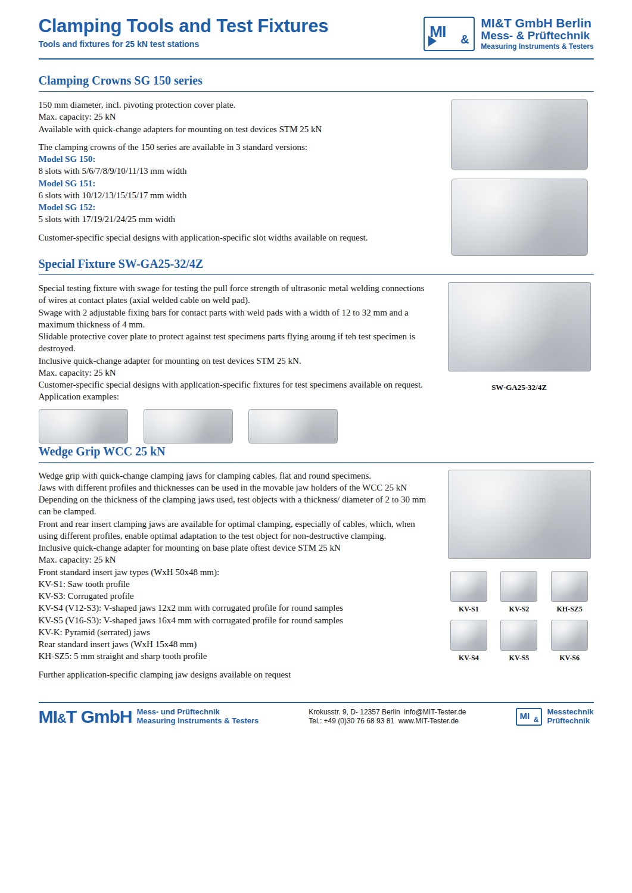Clamping Tools and Test Fixtures
Tools and fixtures for 25 kN test stations
MI &
MI&T GmbH Berlin
Mess- & Prüftechnik
Measuring Instruments & Testers
Clamping Crowns SG 150 series
150 mm diameter, incl. pivoting protection cover plate.
Max. capacity: 25 kN
Available with quick-change adapters for mounting on test devices STM 25 kN
The clamping crowns of the 150 series are available in 3 standard versions:
Model SG 150:
8 slots with 5/6/7/8/9/10/11/13 mm width
Model SG 151:
6 slots with 10/12/13/15/15/17 mm width
Model SG 152:
5 slots with 17/19/21/24/25 mm width
Customer-specific special designs with application-specific slot widths available on request.
Special Fixture SW-GA25-32/4Z
Special testing fixture with swage for testing the pull force strength of ultrasonic metal welding connections of wires at contact plates (axial welded cable on weld pad).
Swage with 2 adjustable fixing bars for contact parts with weld pads with a width of 12 to 32 mm and a maximum thickness of 4 mm.
Slidable protective cover plate to protect against test specimens parts flying aroung if teh test specimen is destroyed.
Inclusive quick-change adapter for mounting on test devices STM 25 kN.
Max. capacity: 25 kN
Customer-specific special designs with application-specific fixtures for test specimens available on request.
Application examples:
SW-GA25-32/4Z
Wedge Grip WCC 25 kN
Wedge grip with quick-change clamping jaws for clamping cables, flat and round specimens.
Jaws with different profiles and thicknesses can be used in the movable jaw holders of the WCC 25 kN
Depending on the thickness of the clamping jaws used, test objects with a thickness/ diameter of 2 to 30 mm can be clamped.
Front and rear insert clamping jaws are available for optimal clamping, especially of cables, which, when using different profiles, enable optimal adaptation to the test object for non-destructive clamping.
Inclusive quick-change adapter for mounting on base plate oftest device STM 25 kN
Max. capacity: 25 kN
Front standard insert jaw types (WxH 50x48 mm):
KV-S1: Saw tooth profile
KV-S3: Corrugated profile
KV-S4 (V12-S3): V-shaped jaws 12x2 mm with corrugated profile for round samples
KV-S5 (V16-S3): V-shaped jaws 16x4 mm with corrugated profile for round samples
KV-K: Pyramid (serrated) jaws
Rear standard insert jaws (WxH 15x48 mm)
KH-SZ5: 5 mm straight and sharp tooth profile
Further application-specific clamping jaw designs available on request
KV-S1
KV-S2
KH-SZ5
KV-S4
KV-S5
KV-S6
MI&T GmbH
Mess- und Prüftechnik
Measuring Instruments & Testers
Krokusstr. 9, D- 12357 Berlin info@MIT-Tester.de
Tel.: +49 (0)30 76 68 93 81 www.MIT-Tester.de
MI &
Messtechnik
Prüftechnik